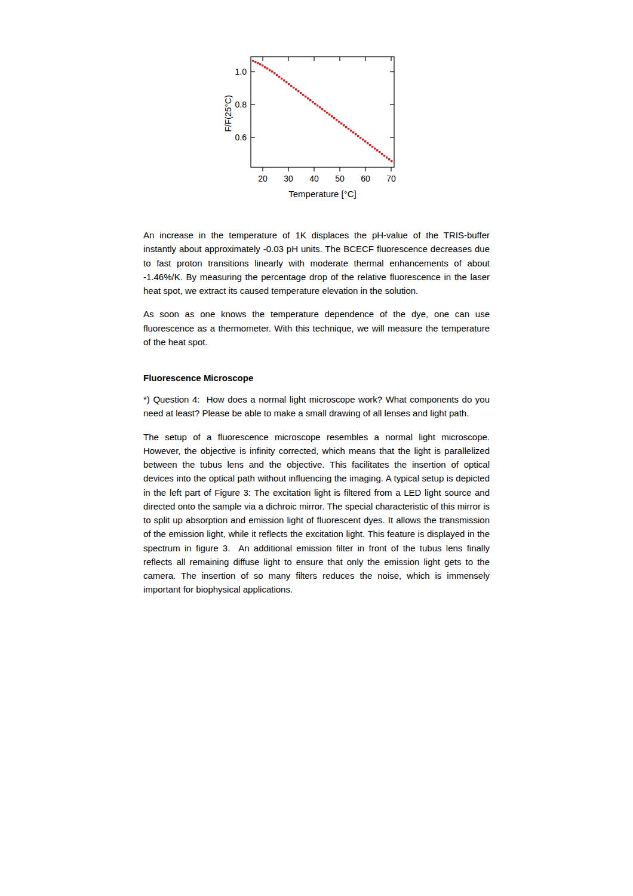1.0 0.8 0.6 20 30 40 50 60 70 F/F(25°C) Temperature [°C]
An increase in the temperature of 1K displaces the pH-value of the TRIS-buffer instantly about approximately -0.03 pH units. The BCECF fluorescence decreases due to fast proton transitions linearly with moderate thermal enhancements of about -1.46%/K. By measuring the percentage drop of the relative fluorescence in the laser heat spot, we extract its caused temperature elevation in the solution.
As soon as one knows the temperature dependence of the dye, one can use fluorescence as a thermometer. With this technique, we will measure the temperature of the heat spot.
Fluorescence Microscope
*) Question 4: How does a normal light microscope work? What components do you need at least? Please be able to make a small drawing of all lenses and light path.
The setup of a fluorescence microscope resembles a normal light microscope. However, the objective is infinity corrected, which means that the light is parallelized between the tubus lens and the objective. This facilitates the insertion of optical devices into the optical path without influencing the imaging. A typical setup is depicted in the left part of Figure 3: The excitation light is filtered from a LED light source and directed onto the sample via a dichroic mirror. The special characteristic of this mirror is to split up absorption and emission light of fluorescent dyes. It allows the transmission of the emission light, while it reflects the excitation light. This feature is displayed in the spectrum in figure 3. An additional emission filter in front of the tubus lens finally reflects all remaining diffuse light to ensure that only the emission light gets to the camera. The insertion of so many filters reduces the noise, which is immensely important for biophysical applications.